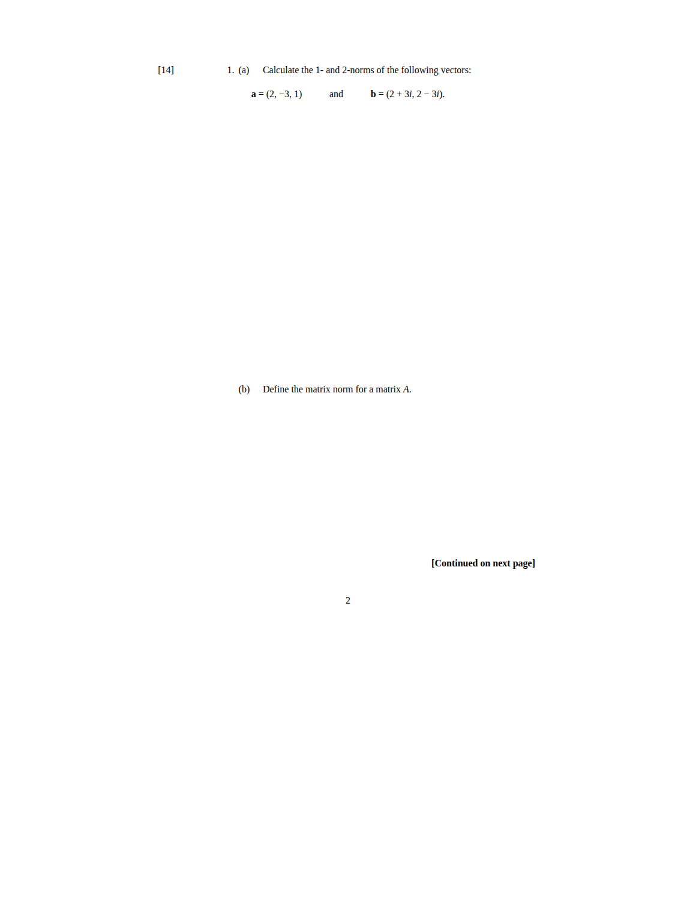[14]
1.
(a)
Calculate the 1- and 2-norms of the following vectors:
a = (2, −3, 1) and b = (2 + 3i, 2 − 3i).
(b)
Define the matrix norm for a matrix A.
[Continued on next page]
2